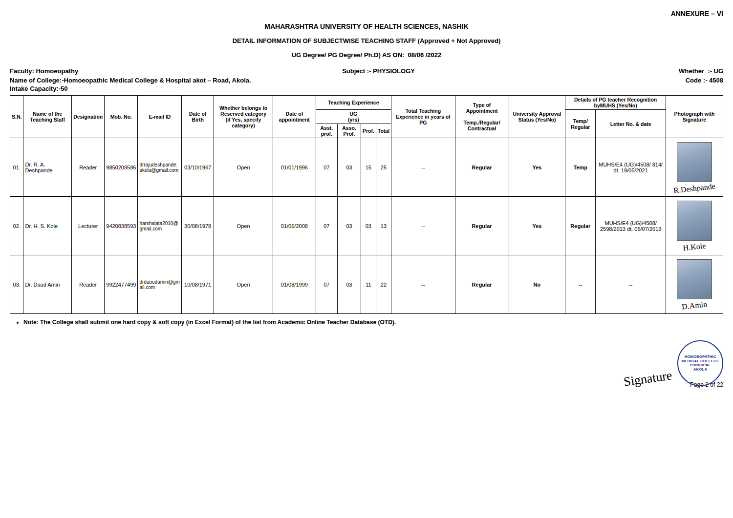ANNEXURE – VI
MAHARASHTRA UNIVERSITY OF HEALTH SCIENCES, NASHIK
DETAIL INFORMATION OF SUBJECTWISE TEACHING STAFF (Approved + Not Approved)
UG Degree/ PG Degree/ Ph.D) AS ON: 08/06 /2022
Faculty: Homoeopathy Subject :- PHYSIOLOGY Whether :- UG
Name of College:-Homoeopathic Medical College & Hospital akot – Road, Akola. Code :- 4508
Intake Capacity:-50
| S.N. | Name of the Teaching Staff | Designation | Mob. No. | E-mail ID | Date of Birth | Whether belongs to Reserved category (if Yes, specify category) | Date of appointment | Teaching Experience | Total Teaching Experience in years of PG | Type of Appointment Temp./Regular/ Contractual | University Approval Status (Yes/No) | Details of PG teacher Recognition byMUHS (Yes/No) | Photograph with Signature |
| --- | --- | --- | --- | --- | --- | --- | --- | --- | --- | --- | --- | --- | --- |
| UG (yrs) | Temp/ Regular | Letter No. & date |
| Asst. prof. | Asso. Prof. | Prof. | Total |
| 01. | Dr. R. A. Deshpande | Reader | 9850208586 | drrajudeshpande.akola@gmail.com | 03/10/1967 | Open | 01/01/1996 | 07 | 03 | 15 | 25 | -- | Regular | Yes | Temp | MUHS/E4 (UG)/4508/ 814/ dt. 19/05/2021 | R.Deshpande |
| 02. | Dr. H. S. Kole | Lecturer | 9420838593 | harshalata2010@gmail.com | 30/08/1978 | Open | 01/06/2008 | 07 | 03 | 03 | 13 | -- | Regular | Yes | Regular | MUHS/E4 (UG)/4508/ 2598/2013 dt. 05/07/2013 | H.Kole |
| 03. | Dr. Daud Amin | Reader | 9922477499 | drdaoudamin@gmail.com | 10/08/1971 | Open | 01/08/1999 | 07 | 03 | 11 | 22 | -- | Regular | No | -- | -- | D.Amin |
Note: The College shall submit one hard copy & soft copy (in Excel Format) of the list from Academic Online Teacher Database (OTD).
Signature
HOMOEOPATHIC MEDICAL COLLEGE
PRINCIPAL
AKOLA
Page 2 of 22